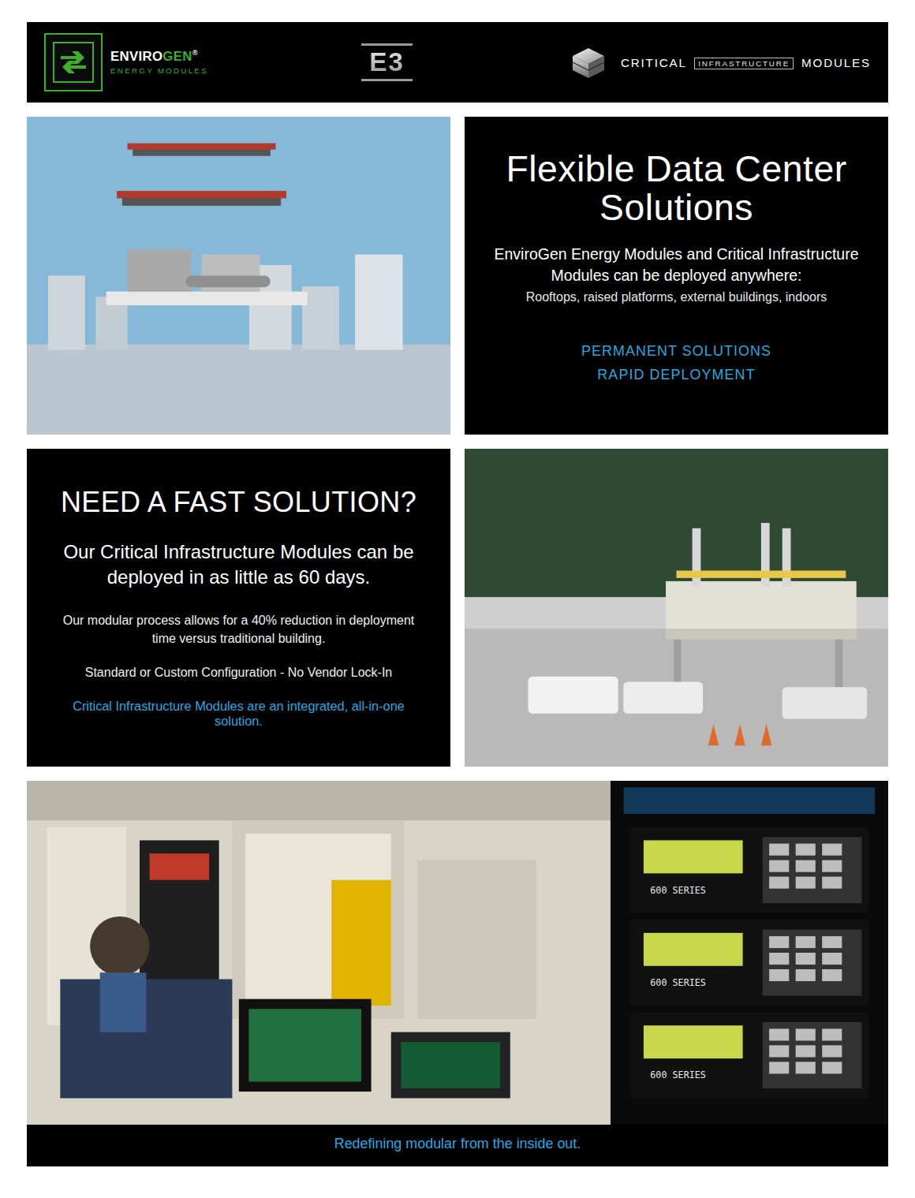ENVIROGEN®
Energy Modules
E3
CRITICAL INFRASTRUCTURE MODULES
Flexible Data Center Solutions
EnviroGen Energy Modules and Critical Infrastructure Modules can be deployed anywhere:
Rooftops, raised platforms, external buildings, indoors
Permanent Solutions
Rapid Deployment
NEED A FAST SOLUTION?
Our Critical Infrastructure Modules can be deployed in as little as 60 days.
Our modular process allows for a 40% reduction in deployment time versus traditional building.
Standard or Custom Configuration - No Vendor Lock-In
Critical Infrastructure Modules are an integrated, all-in-one solution.
Redefining modular from the inside out.